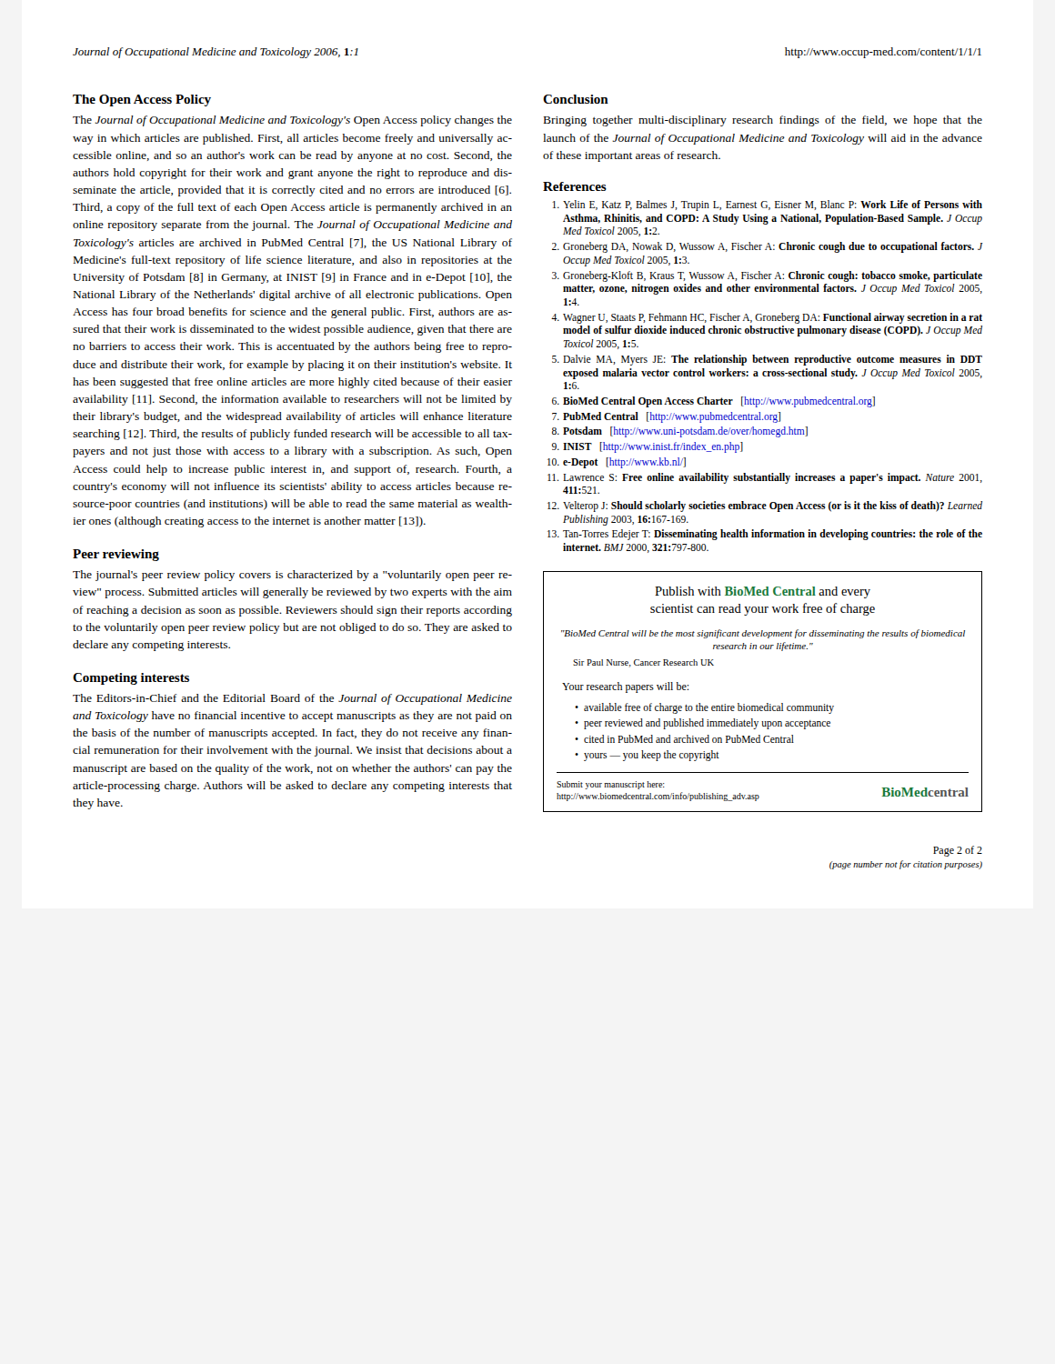Journal of Occupational Medicine and Toxicology 2006, 1:1
http://www.occup-med.com/content/1/1/1
The Open Access Policy
The Journal of Occupational Medicine and Toxicology's Open Access policy changes the way in which articles are published. First, all articles become freely and universally accessible online, and so an author's work can be read by anyone at no cost. Second, the authors hold copyright for their work and grant anyone the right to reproduce and disseminate the article, provided that it is correctly cited and no errors are introduced [6]. Third, a copy of the full text of each Open Access article is permanently archived in an online repository separate from the journal. The Journal of Occupational Medicine and Toxicology's articles are archived in PubMed Central [7], the US National Library of Medicine's full-text repository of life science literature, and also in repositories at the University of Potsdam [8] in Germany, at INIST [9] in France and in e-Depot [10], the National Library of the Netherlands' digital archive of all electronic publications. Open Access has four broad benefits for science and the general public. First, authors are assured that their work is disseminated to the widest possible audience, given that there are no barriers to access their work. This is accentuated by the authors being free to reproduce and distribute their work, for example by placing it on their institution's website. It has been suggested that free online articles are more highly cited because of their easier availability [11]. Second, the information available to researchers will not be limited by their library's budget, and the widespread availability of articles will enhance literature searching [12]. Third, the results of publicly funded research will be accessible to all taxpayers and not just those with access to a library with a subscription. As such, Open Access could help to increase public interest in, and support of, research. Fourth, a country's economy will not influence its scientists' ability to access articles because resource-poor countries (and institutions) will be able to read the same material as wealthier ones (although creating access to the internet is another matter [13]).
Peer reviewing
The journal's peer review policy covers is characterized by a "voluntarily open peer review" process. Submitted articles will generally be reviewed by two experts with the aim of reaching a decision as soon as possible. Reviewers should sign their reports according to the voluntarily open peer review policy but are not obliged to do so. They are asked to declare any competing interests.
Competing interests
The Editors-in-Chief and the Editorial Board of the Journal of Occupational Medicine and Toxicology have no financial incentive to accept manuscripts as they are not paid on the basis of the number of manuscripts accepted. In fact, they do not receive any financial remuneration for their involvement with the journal. We insist that decisions about a manuscript are based on the quality of the work, not on whether the authors' can pay the article-processing charge. Authors will be asked to declare any competing interests that they have.
Conclusion
Bringing together multi-disciplinary research findings of the field, we hope that the launch of the Journal of Occupational Medicine and Toxicology will aid in the advance of these important areas of research.
References
1. Yelin E, Katz P, Balmes J, Trupin L, Earnest G, Eisner M, Blanc P: Work Life of Persons with Asthma, Rhinitis, and COPD: A Study Using a National, Population-Based Sample. J Occup Med Toxicol 2005, 1: 2.
2. Groneberg DA, Nowak D, Wussow A, Fischer A: Chronic cough due to occupational factors. J Occup Med Toxicol 2005, 1: 3.
3. Groneberg-Kloft B, Kraus T, Wussow A, Fischer A: Chronic cough: tobacco smoke, particulate matter, ozone, nitrogen oxides and other environmental factors. J Occup Med Toxicol 2005, 1: 4.
4. Wagner U, Staats P, Fehmann HC, Fischer A, Groneberg DA: Functional airway secretion in a rat model of sulfur dioxide induced chronic obstructive pulmonary disease (COPD). J Occup Med Toxicol 2005, 1: 5.
5. Dalvie MA, Myers JE: The relationship between reproductive outcome measures in DDT exposed malaria vector control workers: a cross-sectional study. J Occup Med Toxicol 2005, 1: 6.
6. BioMed Central Open Access Charter [http://www.pubmedcentral.org]
7. PubMed Central [http://www.pubmedcentral.org]
8. Potsdam [http://www.uni-potsdam.de/over/homegd.htm]
9. INIST [http://www.inist.fr/index_en.php]
10. e-Depot [http://www.kb.nl/]
11. Lawrence S: Free online availability substantially increases a paper's impact. Nature 2001, 411: 521.
12. Velterop J: Should scholarly societies embrace Open Access (or is it the kiss of death)? Learned Publishing 2003, 16: 167-169.
13. Tan-Torres Edejer T: Disseminating health information in developing countries: the role of the internet. BMJ 2000, 321: 797-800.
Publish with BioMed Central and every
scientist can read your work free of charge
"BioMed Central will be the most significant development for disseminating the results of biomedical research in our lifetime."
Sir Paul Nurse, Cancer Research UK
Your research papers will be:
available free of charge to the entire biomedical community
peer reviewed and published immediately upon acceptance
cited in PubMed and archived on PubMed Central
yours — you keep the copyright
Submit your manuscript here:
http://www.biomedcentral.com/info/publishing_adv.asp
BioMedcentral
Page 2 of 2
(page number not for citation purposes)